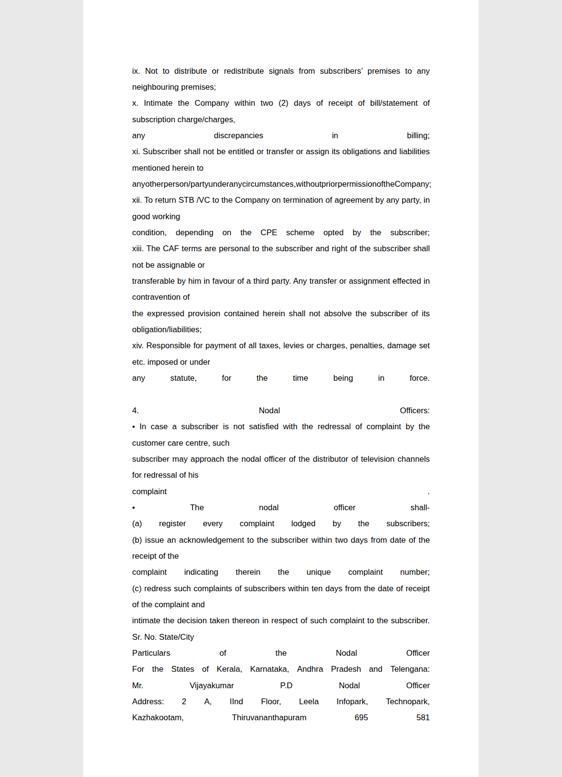ix. Not to distribute or redistribute signals from subscribers’ premises to any neighbouring premises;
x. Intimate the Company within two (2) days of receipt of bill/statement of subscription charge/charges,
any discrepancies in billing;
xi. Subscriber shall not be entitled or transfer or assign its obligations and liabilities mentioned herein to
any other person/party under any circumstances, without prior permission of the Company;
xii. To return STB /VC to the Company on termination of agreement by any party, in good working
condition, depending on the CPE scheme opted by the subscriber;
xiii. The CAF terms are personal to the subscriber and right of the subscriber shall not be assignable or
transferable by him in favour of a third party. Any transfer or assignment effected in contravention of
the expressed provision contained herein shall not absolve the subscriber of its obligation/liabilities;
xiv. Responsible for payment of all taxes, levies or charges, penalties, damage set etc. imposed or under
any statute, for the time being in force.
4. Nodal Officers:
• In case a subscriber is not satisfied with the redressal of complaint by the customer care centre, such
subscriber may approach the nodal officer of the distributor of television channels for redressal of his
complaint.
•The nodal officer shall-
(a) register every complaint lodged by the subscribers;
(b) issue an acknowledgement to the subscriber within two days from date of the receipt of the
complaint indicating therein the unique complaint number;
(c) redress such complaints of subscribers within ten days from the date of receipt of the complaint and
intimate the decision taken thereon in respect of such complaint to the subscriber. Sr. No. State/City
Particulars of the Nodal Officer
For the States of Kerala, Karnataka, Andhra Pradesh and Telengana:
Mr. Vijayakumar P.D Nodal Officer
Address: 2 A, IInd Floor, Leela Infopark, Technopark,
Kazhakootam, Thiruvananthapuram 695581